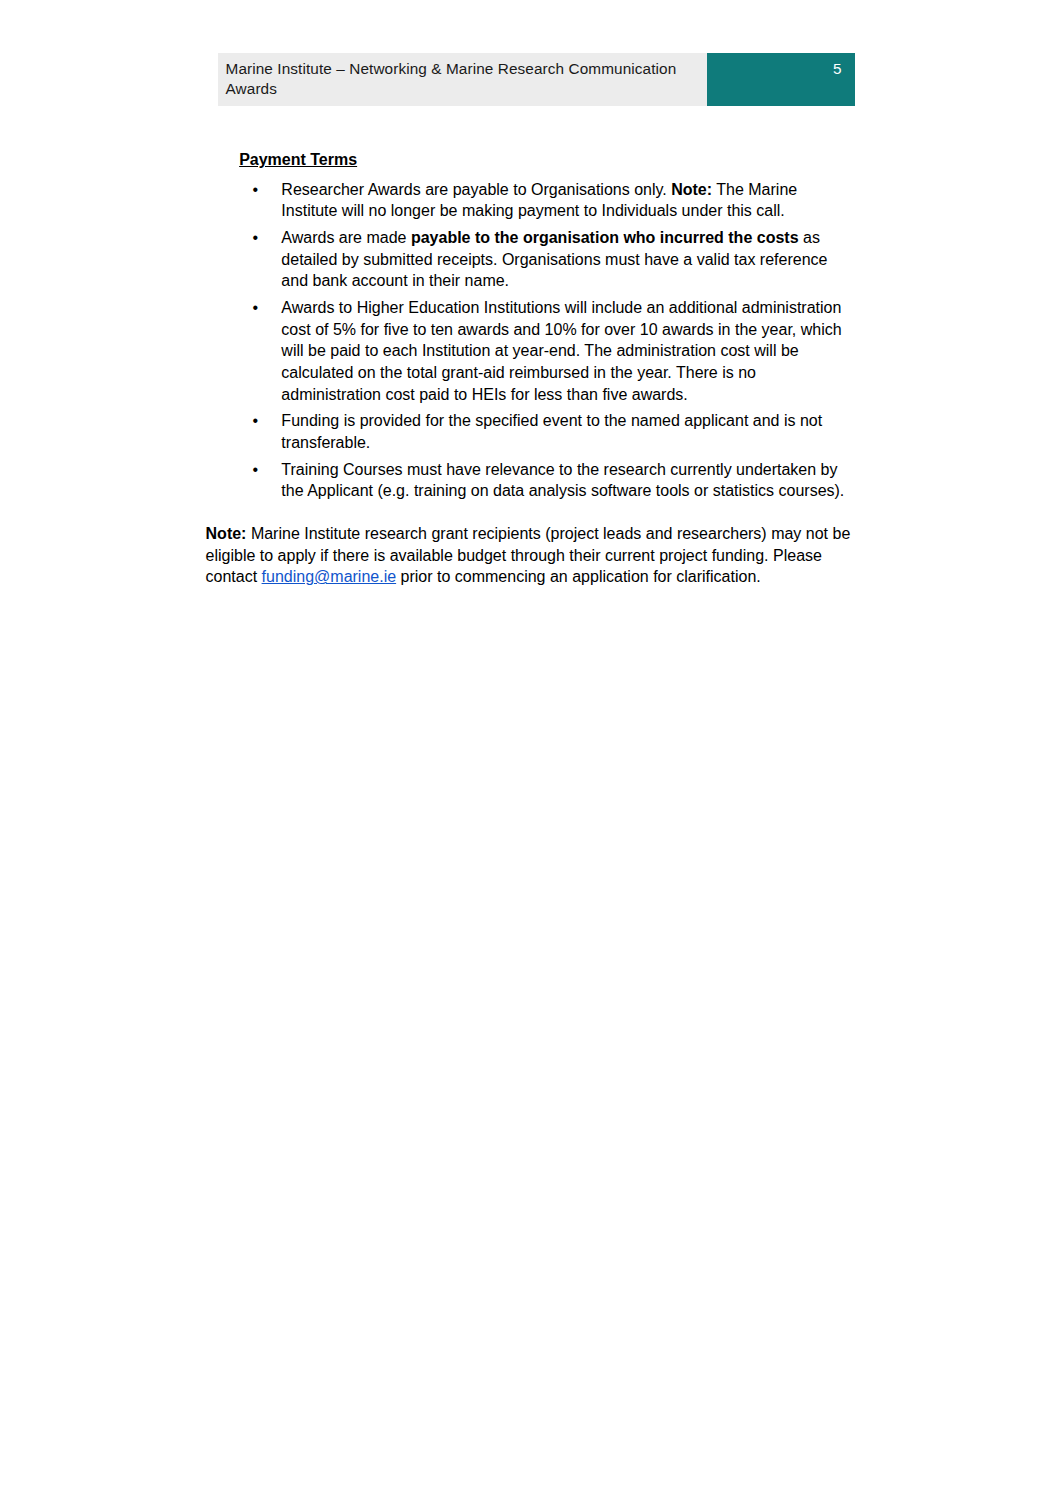Marine Institute – Networking & Marine Research Communication Awards
5
Payment Terms
Researcher Awards are payable to Organisations only. Note: The Marine Institute will no longer be making payment to Individuals under this call.
Awards are made payable to the organisation who incurred the costs as detailed by submitted receipts. Organisations must have a valid tax reference and bank account in their name.
Awards to Higher Education Institutions will include an additional administration cost of 5% for five to ten awards and 10% for over 10 awards in the year, which will be paid to each Institution at year-end. The administration cost will be calculated on the total grant-aid reimbursed in the year. There is no administration cost paid to HEIs for less than five awards.
Funding is provided for the specified event to the named applicant and is not transferable.
Training Courses must have relevance to the research currently undertaken by the Applicant (e.g. training on data analysis software tools or statistics courses).
Note: Marine Institute research grant recipients (project leads and researchers) may not be eligible to apply if there is available budget through their current project funding. Please contact funding@marine.ie prior to commencing an application for clarification.